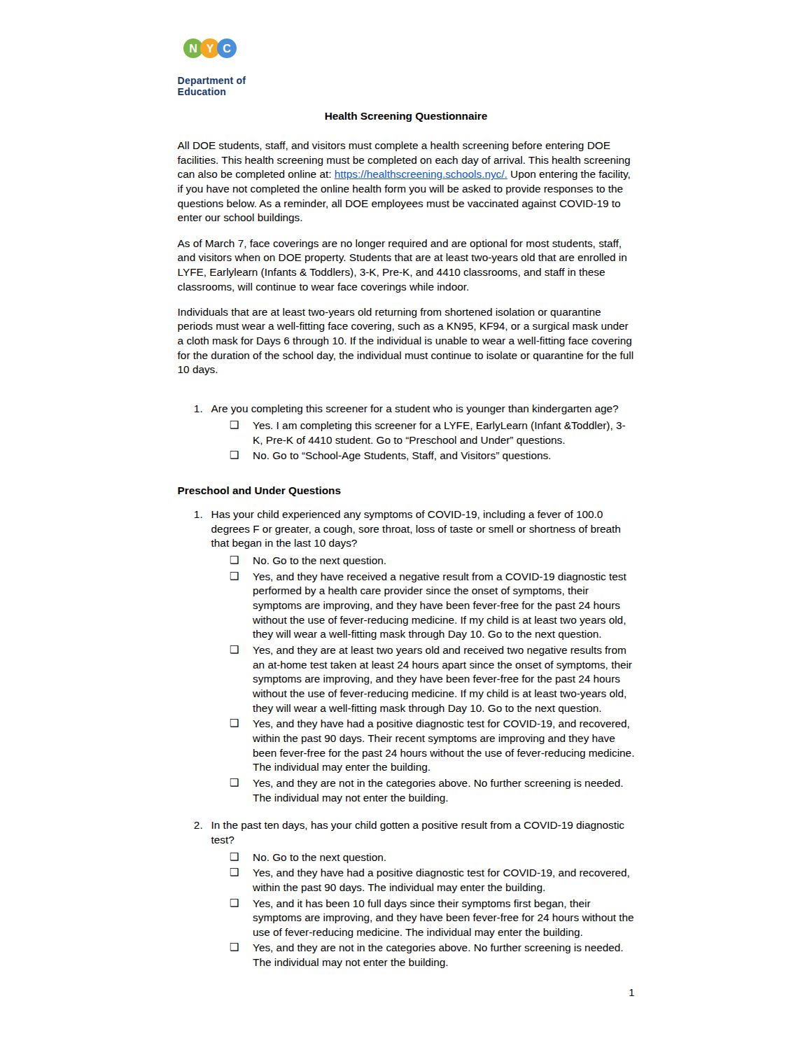N Y C
Department of
Education
Health Screening Questionnaire
All DOE students, staff, and visitors must complete a health screening before entering DOE facilities. This health screening must be completed on each day of arrival. This health screening can also be completed online at: https://healthscreening.schools.nyc/. Upon entering the facility, if you have not completed the online health form you will be asked to provide responses to the questions below. As a reminder, all DOE employees must be vaccinated against COVID-19 to enter our school buildings.
As of March 7, face coverings are no longer required and are optional for most students, staff, and visitors when on DOE property. Students that are at least two-years old that are enrolled in LYFE, Earlylearn (Infants & Toddlers), 3-K, Pre-K, and 4410 classrooms, and staff in these classrooms, will continue to wear face coverings while indoor.
Individuals that are at least two-years old returning from shortened isolation or quarantine periods must wear a well-fitting face covering, such as a KN95, KF94, or a surgical mask under a cloth mask for Days 6 through 10. If the individual is unable to wear a well-fitting face covering for the duration of the school day, the individual must continue to isolate or quarantine for the full 10 days.
Are you completing this screener for a student who is younger than kindergarten age?
Yes. I am completing this screener for a LYFE, EarlyLearn (Infant &Toddler), 3-K, Pre-K of 4410 student. Go to “Preschool and Under” questions.
No. Go to “School-Age Students, Staff, and Visitors” questions.
Preschool and Under Questions
Has your child experienced any symptoms of COVID-19, including a fever of 100.0 degrees F or greater, a cough, sore throat, loss of taste or smell or shortness of breath that began in the last 10 days?
No. Go to the next question.
Yes, and they have received a negative result from a COVID-19 diagnostic test performed by a health care provider since the onset of symptoms, their symptoms are improving, and they have been fever-free for the past 24 hours without the use of fever-reducing medicine. If my child is at least two years old, they will wear a well-fitting mask through Day 10. Go to the next question.
Yes, and they are at least two years old and received two negative results from an at-home test taken at least 24 hours apart since the onset of symptoms, their symptoms are improving, and they have been fever-free for the past 24 hours without the use of fever-reducing medicine. If my child is at least two-years old, they will wear a well-fitting mask through Day 10. Go to the next question.
Yes, and they have had a positive diagnostic test for COVID-19, and recovered, within the past 90 days. Their recent symptoms are improving and they have been fever-free for the past 24 hours without the use of fever-reducing medicine. The individual may enter the building.
Yes, and they are not in the categories above. No further screening is needed. The individual may not enter the building.
In the past ten days, has your child gotten a positive result from a COVID-19 diagnostic test?
No. Go to the next question.
Yes, and they have had a positive diagnostic test for COVID-19, and recovered, within the past 90 days. The individual may enter the building.
Yes, and it has been 10 full days since their symptoms first began, their symptoms are improving, and they have been fever-free for 24 hours without the use of fever-reducing medicine. The individual may enter the building.
Yes, and they are not in the categories above. No further screening is needed. The individual may not enter the building.
1